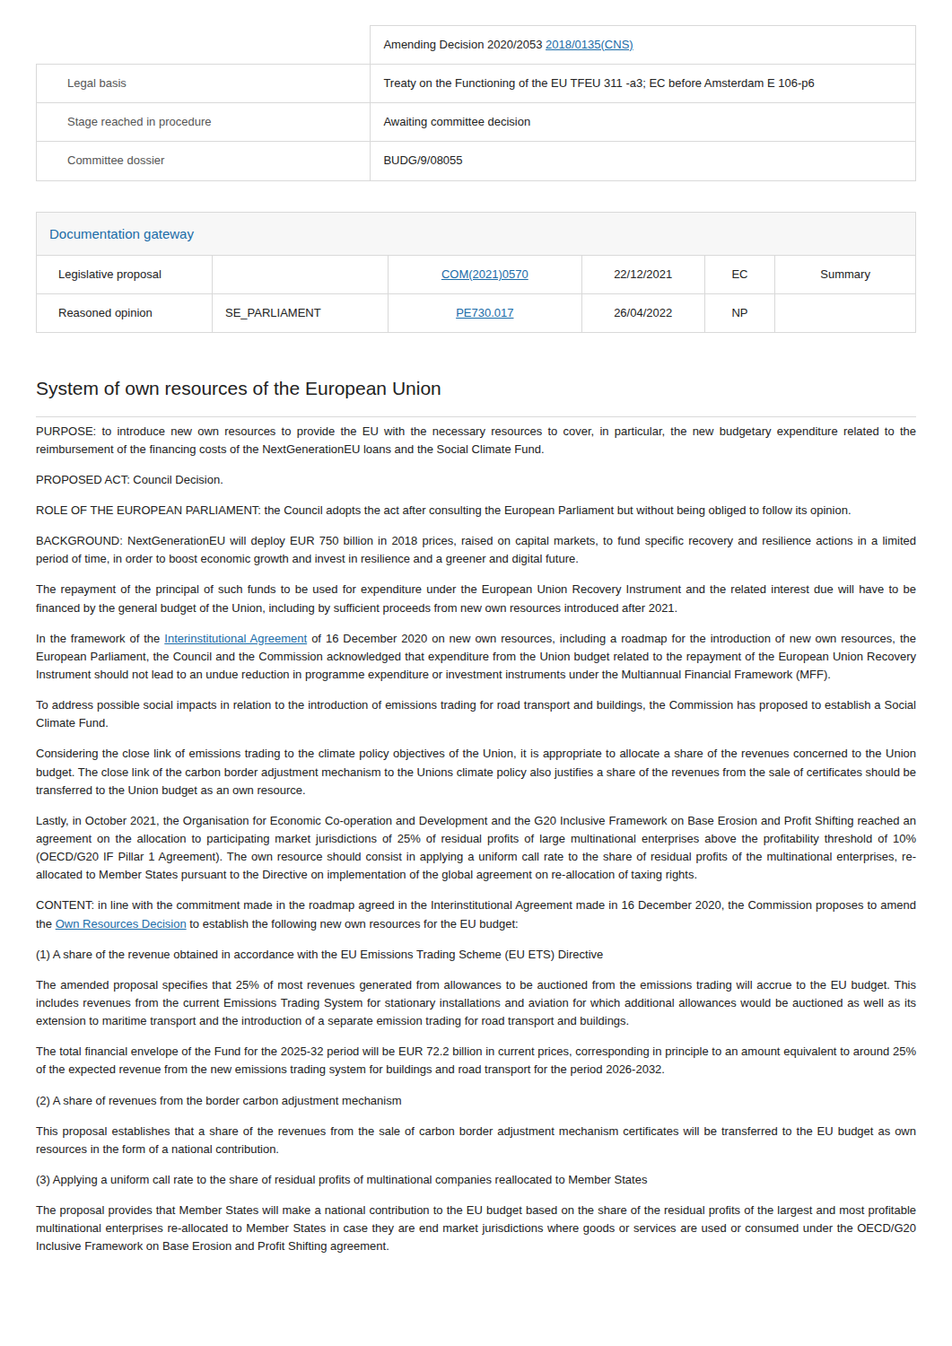| | Amending Decision 2020/2053 2018/0135(CNS) |
| Legal basis | Treaty on the Functioning of the EU TFEU 311 -a3; EC before Amsterdam E 106-p6 |
| Stage reached in procedure | Awaiting committee decision |
| Committee dossier | BUDG/9/08055 |
Documentation gateway
| Legislative proposal | | COM(2021)0570 | 22/12/2021 | EC | Summary |
| Reasoned opinion | SE_PARLIAMENT | PE730.017 | 26/04/2022 | NP | |
System of own resources of the European Union
PURPOSE: to introduce new own resources to provide the EU with the necessary resources to cover, in particular, the new budgetary expenditure related to the reimbursement of the financing costs of the NextGenerationEU loans and the Social Climate Fund.
PROPOSED ACT: Council Decision.
ROLE OF THE EUROPEAN PARLIAMENT: the Council adopts the act after consulting the European Parliament but without being obliged to follow its opinion.
BACKGROUND: NextGenerationEU will deploy EUR 750 billion in 2018 prices, raised on capital markets, to fund specific recovery and resilience actions in a limited period of time, in order to boost economic growth and invest in resilience and a greener and digital future.
The repayment of the principal of such funds to be used for expenditure under the European Union Recovery Instrument and the related interest due will have to be financed by the general budget of the Union, including by sufficient proceeds from new own resources introduced after 2021.
In the framework of the Interinstitutional Agreement of 16 December 2020 on new own resources, including a roadmap for the introduction of new own resources, the European Parliament, the Council and the Commission acknowledged that expenditure from the Union budget related to the repayment of the European Union Recovery Instrument should not lead to an undue reduction in programme expenditure or investment instruments under the Multiannual Financial Framework (MFF).
To address possible social impacts in relation to the introduction of emissions trading for road transport and buildings, the Commission has proposed to establish a Social Climate Fund.
Considering the close link of emissions trading to the climate policy objectives of the Union, it is appropriate to allocate a share of the revenues concerned to the Union budget. The close link of the carbon border adjustment mechanism to the Unions climate policy also justifies a share of the revenues from the sale of certificates should be transferred to the Union budget as an own resource.
Lastly, in October 2021, the Organisation for Economic Co-operation and Development and the G20 Inclusive Framework on Base Erosion and Profit Shifting reached an agreement on the allocation to participating market jurisdictions of 25% of residual profits of large multinational enterprises above the profitability threshold of 10% (OECD/G20 IF Pillar 1 Agreement). The own resource should consist in applying a uniform call rate to the share of residual profits of the multinational enterprises, re-allocated to Member States pursuant to the Directive on implementation of the global agreement on re-allocation of taxing rights.
CONTENT: in line with the commitment made in the roadmap agreed in the Interinstitutional Agreement made in 16 December 2020, the Commission proposes to amend the Own Resources Decision to establish the following new own resources for the EU budget:
(1) A share of the revenue obtained in accordance with the EU Emissions Trading Scheme (EU ETS) Directive
The amended proposal specifies that 25% of most revenues generated from allowances to be auctioned from the emissions trading will accrue to the EU budget. This includes revenues from the current Emissions Trading System for stationary installations and aviation for which additional allowances would be auctioned as well as its extension to maritime transport and the introduction of a separate emission trading for road transport and buildings.
The total financial envelope of the Fund for the 2025-32 period will be EUR 72.2 billion in current prices, corresponding in principle to an amount equivalent to around 25% of the expected revenue from the new emissions trading system for buildings and road transport for the period 2026-2032.
(2) A share of revenues from the border carbon adjustment mechanism
This proposal establishes that a share of the revenues from the sale of carbon border adjustment mechanism certificates will be transferred to the EU budget as own resources in the form of a national contribution.
(3) Applying a uniform call rate to the share of residual profits of multinational companies reallocated to Member States
The proposal provides that Member States will make a national contribution to the EU budget based on the share of the residual profits of the largest and most profitable multinational enterprises re-allocated to Member States in case they are end market jurisdictions where goods or services are used or consumed under the OECD/G20 Inclusive Framework on Base Erosion and Profit Shifting agreement.